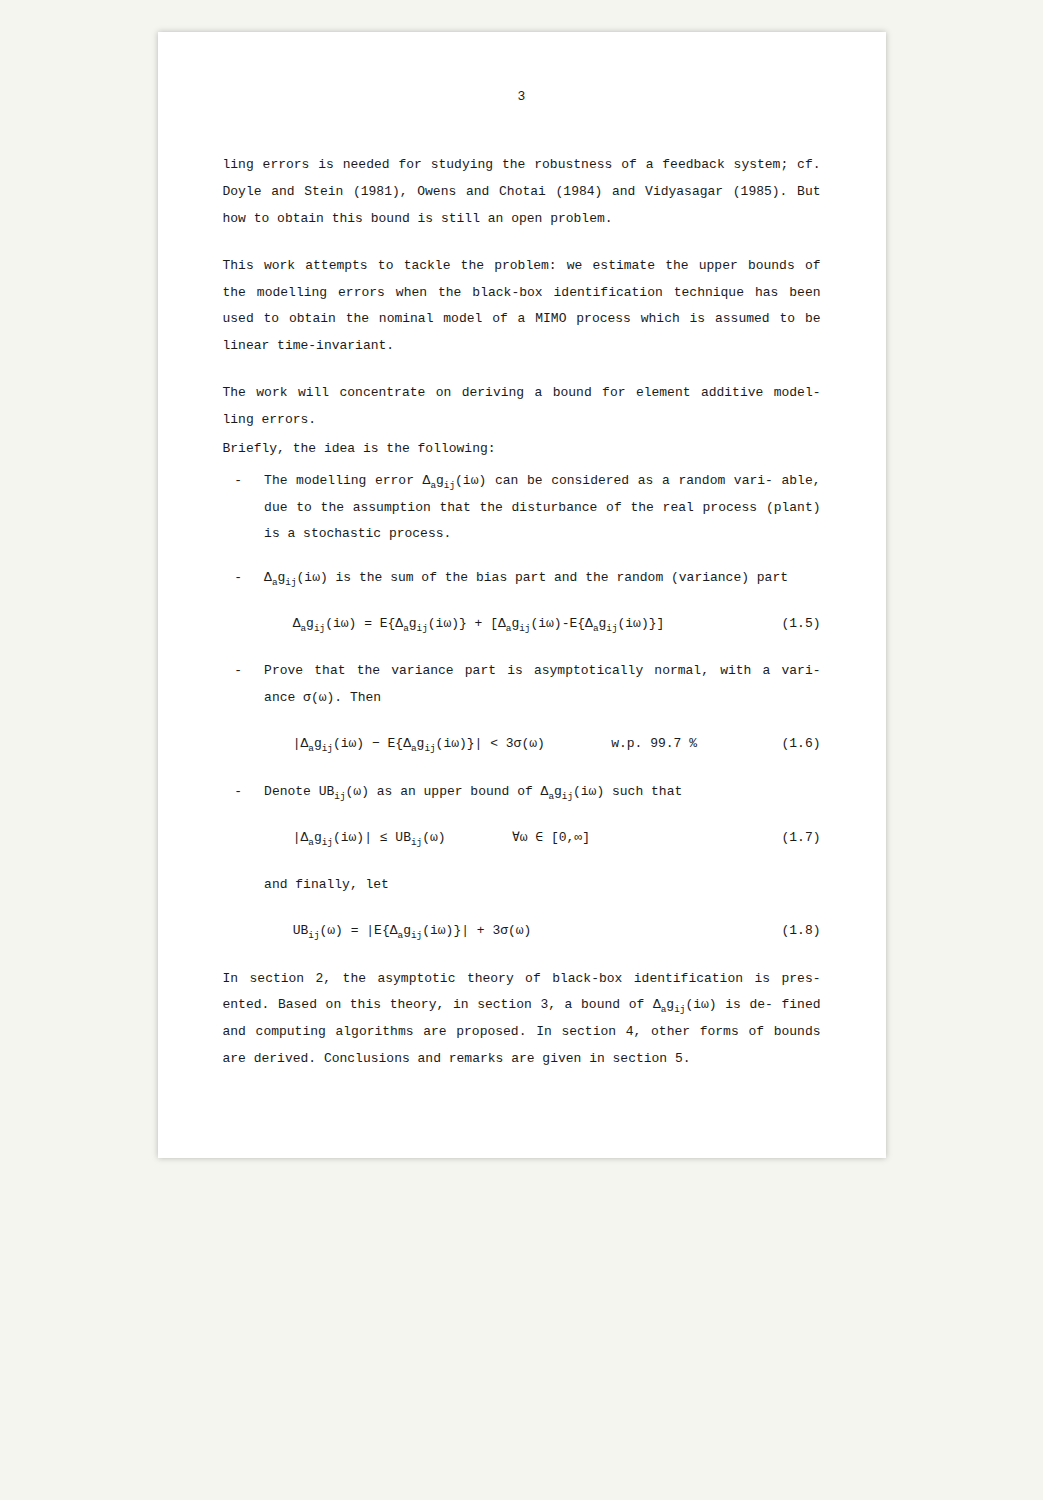3
ling errors is needed for studying the robustness of a feedback system; cf. Doyle and Stein (1981), Owens and Chotai (1984) and Vidyasagar (1985). But how to obtain this bound is still an open problem.
This work attempts to tackle the problem: we estimate the upper bounds of the modelling errors when the black-box identification technique has been used to obtain the nominal model of a MIMO process which is assumed to be linear time-invariant.
The work will concentrate on deriving a bound for element additive model- ling errors.
Briefly, the idea is the following:
The modelling error Δagij(iω) can be considered as a random vari- able, due to the assumption that the disturbance of the real process (plant) is a stochastic process.
Δagij(iω) is the sum of the bias part and the random (variance) part
Δagij(iω) = E{Δagij(iω)} + [Δagij(iω)-E{Δagij(iω)}] (1.5)
Prove that the variance part is asymptotically normal, with a vari- ance σ(ω). Then
|Δagij(iω) − E{Δagij(iω)}| < 3σ(ω) w.p. 99.7 % (1.6)
Denote UBij(ω) as an upper bound of Δagij(iω) such that
|Δagij(iω)| ≤ UBij(ω) ∀ω ∈ [0,∞] (1.7)
and finally, let
UBij(ω) = |E{Δagij(iω)}| + 3σ(ω) (1.8)
In section 2, the asymptotic theory of black-box identification is pres- ented. Based on this theory, in section 3, a bound of Δagij(iω) is de- fined and computing algorithms are proposed. In section 4, other forms of bounds are derived. Conclusions and remarks are given in section 5.